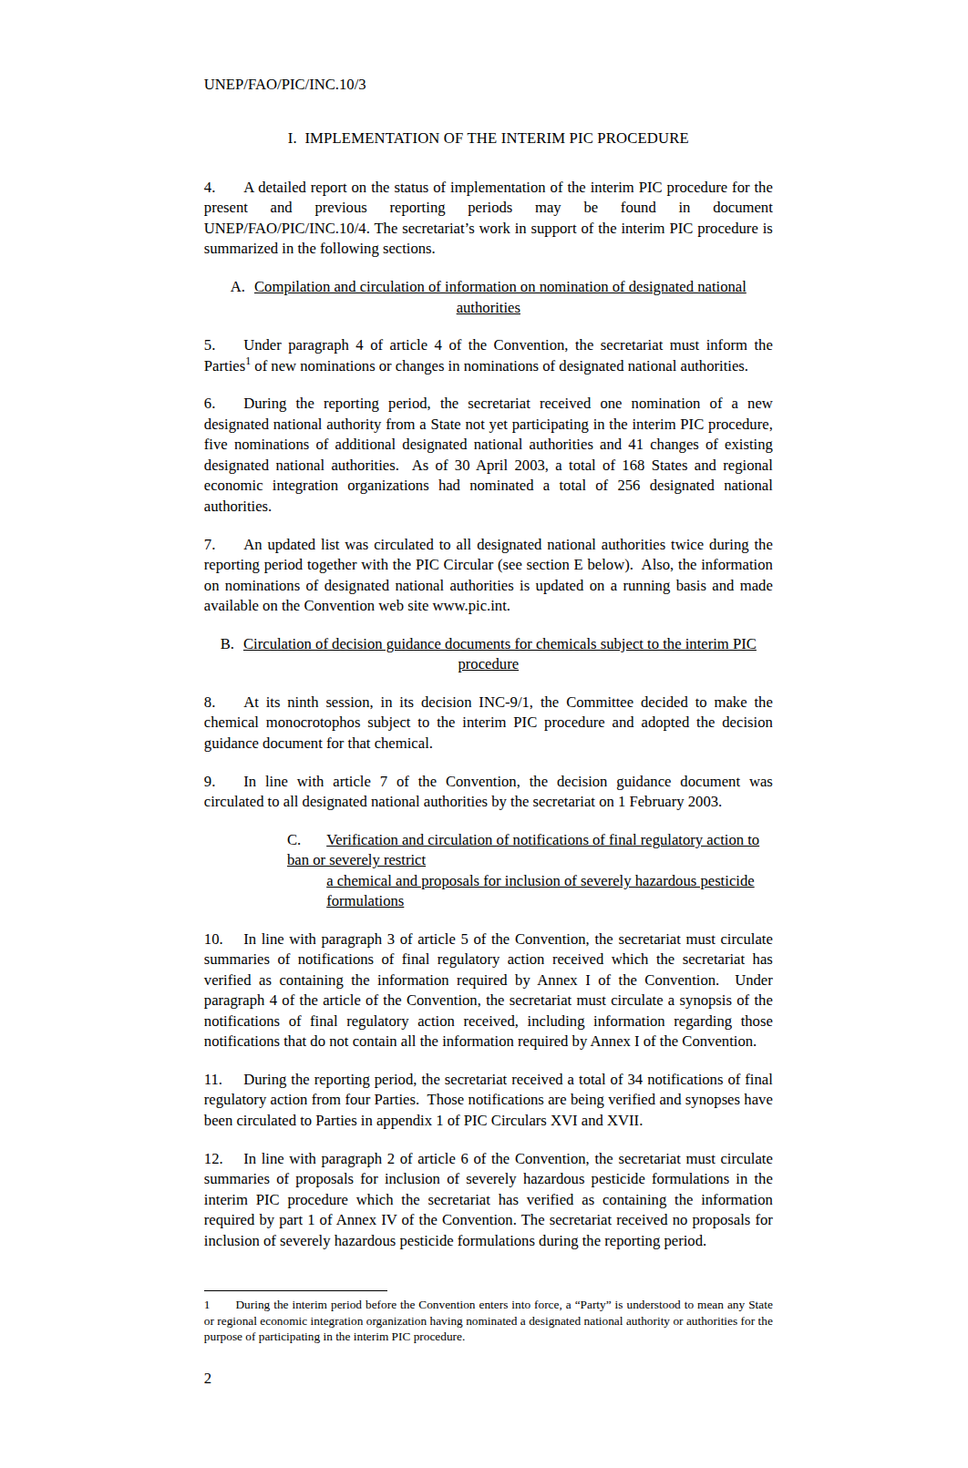UNEP/FAO/PIC/INC.10/3
I. IMPLEMENTATION OF THE INTERIM PIC PROCEDURE
4. A detailed report on the status of implementation of the interim PIC procedure for the present and previous reporting periods may be found in document UNEP/FAO/PIC/INC.10/4. The secretariat’s work in support of the interim PIC procedure is summarized in the following sections.
A. Compilation and circulation of information on nomination of designated national authorities
5. Under paragraph 4 of article 4 of the Convention, the secretariat must inform the Parties1 of new nominations or changes in nominations of designated national authorities.
6. During the reporting period, the secretariat received one nomination of a new designated national authority from a State not yet participating in the interim PIC procedure, five nominations of additional designated national authorities and 41 changes of existing designated national authorities. As of 30 April 2003, a total of 168 States and regional economic integration organizations had nominated a total of 256 designated national authorities.
7. An updated list was circulated to all designated national authorities twice during the reporting period together with the PIC Circular (see section E below). Also, the information on nominations of designated national authorities is updated on a running basis and made available on the Convention web site www.pic.int.
B. Circulation of decision guidance documents for chemicals subject to the interim PIC procedure
8. At its ninth session, in its decision INC-9/1, the Committee decided to make the chemical monocrotophos subject to the interim PIC procedure and adopted the decision guidance document for that chemical.
9. In line with article 7 of the Convention, the decision guidance document was circulated to all designated national authorities by the secretariat on 1 February 2003.
C. Verification and circulation of notifications of final regulatory action to ban or severely restrict a chemical and proposals for inclusion of severely hazardous pesticide formulations
10. In line with paragraph 3 of article 5 of the Convention, the secretariat must circulate summaries of notifications of final regulatory action received which the secretariat has verified as containing the information required by Annex I of the Convention. Under paragraph 4 of the article of the Convention, the secretariat must circulate a synopsis of the notifications of final regulatory action received, including information regarding those notifications that do not contain all the information required by Annex I of the Convention.
11. During the reporting period, the secretariat received a total of 34 notifications of final regulatory action from four Parties. Those notifications are being verified and synopses have been circulated to Parties in appendix 1 of PIC Circulars XVI and XVII.
12. In line with paragraph 2 of article 6 of the Convention, the secretariat must circulate summaries of proposals for inclusion of severely hazardous pesticide formulations in the interim PIC procedure which the secretariat has verified as containing the information required by part 1 of Annex IV of the Convention. The secretariat received no proposals for inclusion of severely hazardous pesticide formulations during the reporting period.
1 During the interim period before the Convention enters into force, a “Party” is understood to mean any State or regional economic integration organization having nominated a designated national authority or authorities for the purpose of participating in the interim PIC procedure.
2